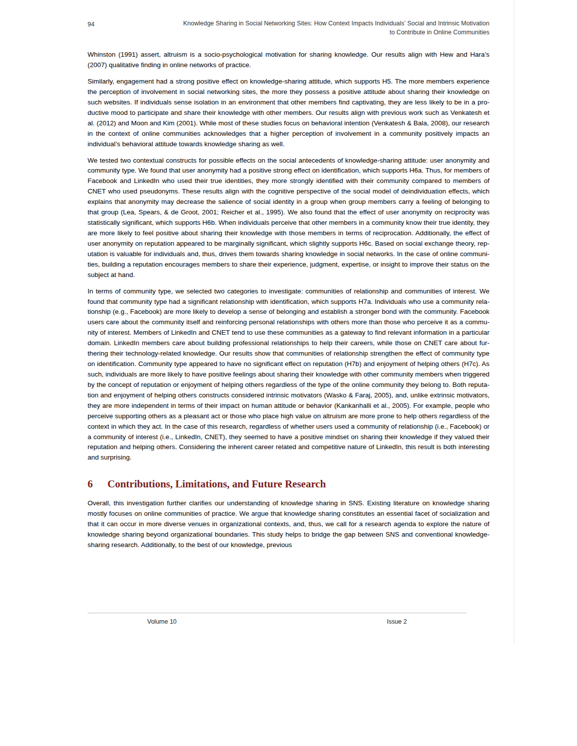94
Knowledge Sharing in Social Networking Sites: How Context Impacts Individuals’ Social and Intrinsic Motivation
to Contribute in Online Communities
Whinston (1991) assert, altruism is a socio-psychological motivation for sharing knowledge. Our results align with Hew and Hara’s (2007) qualitative finding in online networks of practice.
Similarly, engagement had a strong positive effect on knowledge-sharing attitude, which supports H5. The more members experience the perception of involvement in social networking sites, the more they possess a positive attitude about sharing their knowledge on such websites. If individuals sense isolation in an environment that other members find captivating, they are less likely to be in a productive mood to participate and share their knowledge with other members. Our results align with previous work such as Venkatesh et al. (2012) and Moon and Kim (2001). While most of these studies focus on behavioral intention (Venkatesh & Bala, 2008), our research in the context of online communities acknowledges that a higher perception of involvement in a community positively impacts an individual’s behavioral attitude towards knowledge sharing as well.
We tested two contextual constructs for possible effects on the social antecedents of knowledge-sharing attitude: user anonymity and community type. We found that user anonymity had a positive strong effect on identification, which supports H6a. Thus, for members of Facebook and LinkedIn who used their true identities, they more strongly identified with their community compared to members of CNET who used pseudonyms. These results align with the cognitive perspective of the social model of deindividuation effects, which explains that anonymity may decrease the salience of social identity in a group when group members carry a feeling of belonging to that group (Lea, Spears, & de Groot, 2001; Reicher et al., 1995). We also found that the effect of user anonymity on reciprocity was statistically significant, which supports H6b. When individuals perceive that other members in a community know their true identity, they are more likely to feel positive about sharing their knowledge with those members in terms of reciprocation. Additionally, the effect of user anonymity on reputation appeared to be marginally significant, which slightly supports H6c. Based on social exchange theory, reputation is valuable for individuals and, thus, drives them towards sharing knowledge in social networks. In the case of online communities, building a reputation encourages members to share their experience, judgment, expertise, or insight to improve their status on the subject at hand.
In terms of community type, we selected two categories to investigate: communities of relationship and communities of interest. We found that community type had a significant relationship with identification, which supports H7a. Individuals who use a community relationship (e.g., Facebook) are more likely to develop a sense of belonging and establish a stronger bond with the community. Facebook users care about the community itself and reinforcing personal relationships with others more than those who perceive it as a community of interest. Members of LinkedIn and CNET tend to use these communities as a gateway to find relevant information in a particular domain. LinkedIn members care about building professional relationships to help their careers, while those on CNET care about furthering their technology-related knowledge. Our results show that communities of relationship strengthen the effect of community type on identification. Community type appeared to have no significant effect on reputation (H7b) and enjoyment of helping others (H7c). As such, individuals are more likely to have positive feelings about sharing their knowledge with other community members when triggered by the concept of reputation or enjoyment of helping others regardless of the type of the online community they belong to. Both reputation and enjoyment of helping others constructs considered intrinsic motivators (Wasko & Faraj, 2005), and, unlike extrinsic motivators, they are more independent in terms of their impact on human attitude or behavior (Kankanhalli et al., 2005). For example, people who perceive supporting others as a pleasant act or those who place high value on altruism are more prone to help others regardless of the context in which they act. In the case of this research, regardless of whether users used a community of relationship (i.e., Facebook) or a community of interest (i.e., LinkedIn, CNET), they seemed to have a positive mindset on sharing their knowledge if they valued their reputation and helping others. Considering the inherent career related and competitive nature of LinkedIn, this result is both interesting and surprising.
6 Contributions, Limitations, and Future Research
Overall, this investigation further clarifies our understanding of knowledge sharing in SNS. Existing literature on knowledge sharing mostly focuses on online communities of practice. We argue that knowledge sharing constitutes an essential facet of socialization and that it can occur in more diverse venues in organizational contexts, and, thus, we call for a research agenda to explore the nature of knowledge sharing beyond organizational boundaries. This study helps to bridge the gap between SNS and conventional knowledge-sharing research. Additionally, to the best of our knowledge, previous
Volume 10
Issue 2